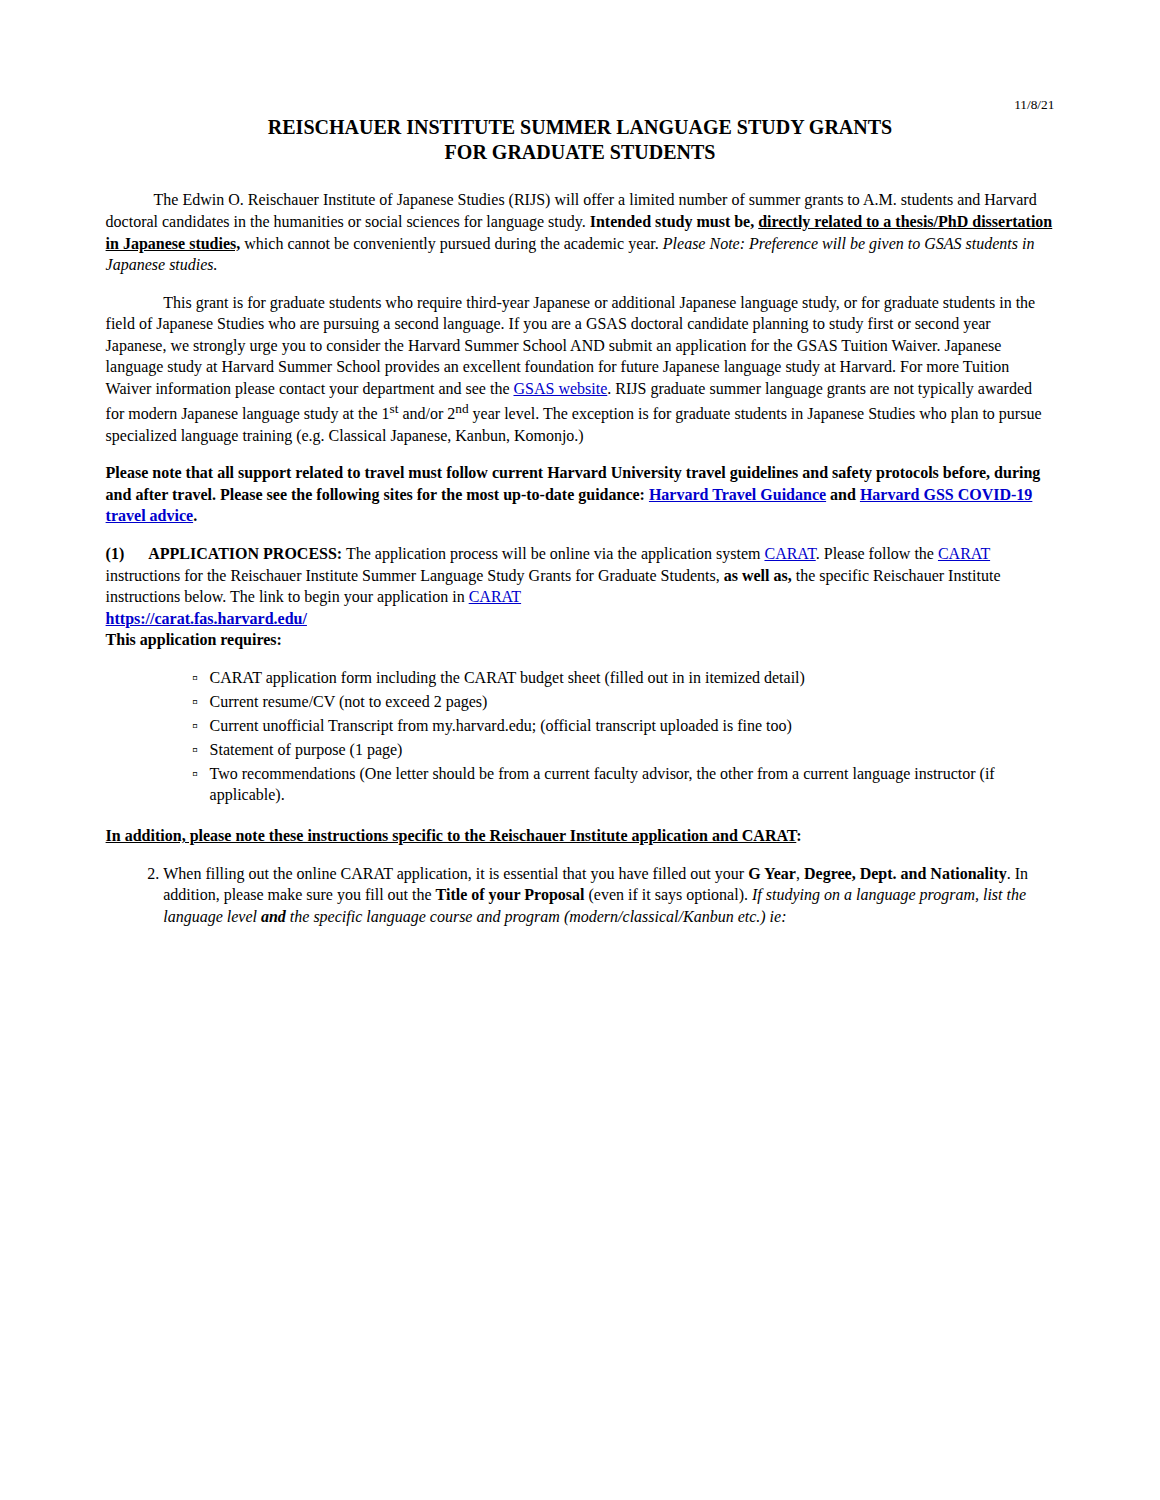11/8/21
REISCHAUER INSTITUTE SUMMER LANGUAGE STUDY GRANTS
FOR GRADUATE STUDENTS
The Edwin O. Reischauer Institute of Japanese Studies (RIJS) will offer a limited number of summer grants to A.M. students and Harvard doctoral candidates in the humanities or social sciences for language study. Intended study must be, directly related to a thesis/PhD dissertation in Japanese studies, which cannot be conveniently pursued during the academic year. Please Note: Preference will be given to GSAS students in Japanese studies.
This grant is for graduate students who require third-year Japanese or additional Japanese language study, or for graduate students in the field of Japanese Studies who are pursuing a second language. If you are a GSAS doctoral candidate planning to study first or second year Japanese, we strongly urge you to consider the Harvard Summer School AND submit an application for the GSAS Tuition Waiver. Japanese language study at Harvard Summer School provides an excellent foundation for future Japanese language study at Harvard. For more Tuition Waiver information please contact your department and see the GSAS website. RIJS graduate summer language grants are not typically awarded for modern Japanese language study at the 1st and/or 2nd year level. The exception is for graduate students in Japanese Studies who plan to pursue specialized language training (e.g. Classical Japanese, Kanbun, Komonjo.)
Please note that all support related to travel must follow current Harvard University travel guidelines and safety protocols before, during and after travel. Please see the following sites for the most up-to-date guidance: Harvard Travel Guidance and Harvard GSS COVID-19 travel advice.
(1) APPLICATION PROCESS: The application process will be online via the application system CARAT. Please follow the CARAT instructions for the Reischauer Institute Summer Language Study Grants for Graduate Students, as well as, the specific Reischauer Institute instructions below. The link to begin your application in CARAT
https://carat.fas.harvard.edu/
This application requires:
CARAT application form including the CARAT budget sheet (filled out in in itemized detail)
Current resume/CV (not to exceed 2 pages)
Current unofficial Transcript from my.harvard.edu; (official transcript uploaded is fine too)
Statement of purpose (1 page)
Two recommendations (One letter should be from a current faculty advisor, the other from a current language instructor (if applicable).
In addition, please note these instructions specific to the Reischauer Institute application and CARAT:
When filling out the online CARAT application, it is essential that you have filled out your G Year, Degree, Dept. and Nationality. In addition, please make sure you fill out the Title of your Proposal (even if it says optional). If studying on a language program, list the language level and the specific language course and program (modern/classical/Kanbun etc.) ie: